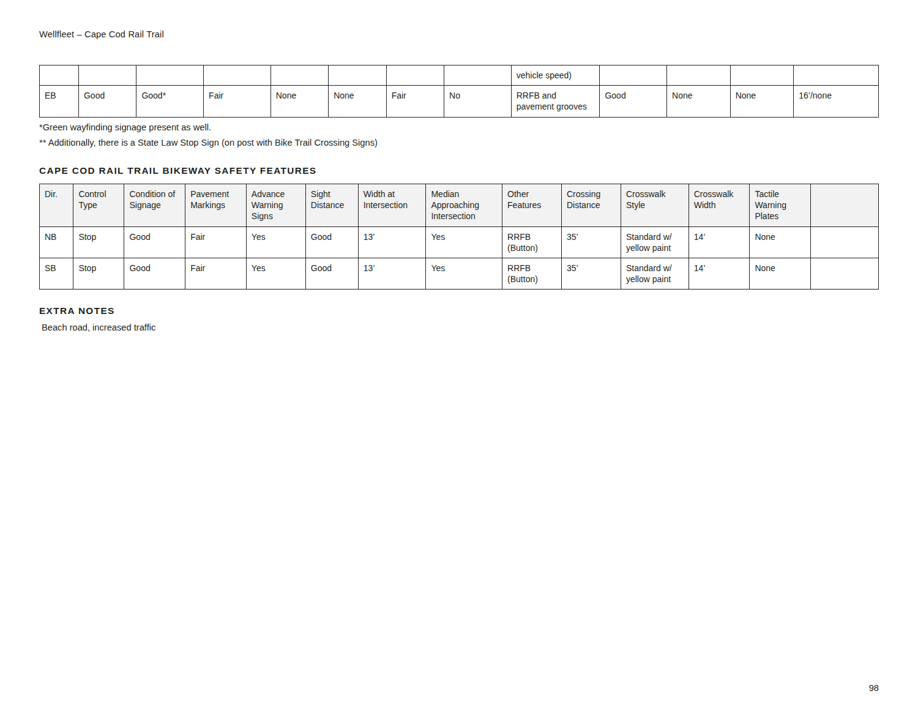Wellfleet – Cape Cod Rail Trail
| | | | | | | | | vehicle speed) | | | | |
| EB | Good | Good* | Fair | None | None | Fair | No | RRFB and pavement grooves | Good | None | None | 16’/none |
*Green wayfinding signage present as well.
** Additionally, there is a State Law Stop Sign (on post with Bike Trail Crossing Signs)
Cape Cod Rail Trail Bikeway Safety Features
| Dir. | Control Type | Condition of Signage | Pavement Markings | Advance Warning Signs | Sight Distance | Width at Intersection | Median Approaching Intersection | Other Features | Crossing Distance | Crosswalk Style | Crosswalk Width | Tactile Warning Plates | |
| --- | --- | --- | --- | --- | --- | --- | --- | --- | --- | --- | --- | --- | --- |
| NB | Stop | Good | Fair | Yes | Good | 13’ | Yes | RRFB (Button) | 35’ | Standard w/ yellow paint | 14’ | None | |
| SB | Stop | Good | Fair | Yes | Good | 13’ | Yes | RRFB (Button) | 35’ | Standard w/ yellow paint | 14’ | None | |
Extra Notes
Beach road, increased traffic
98